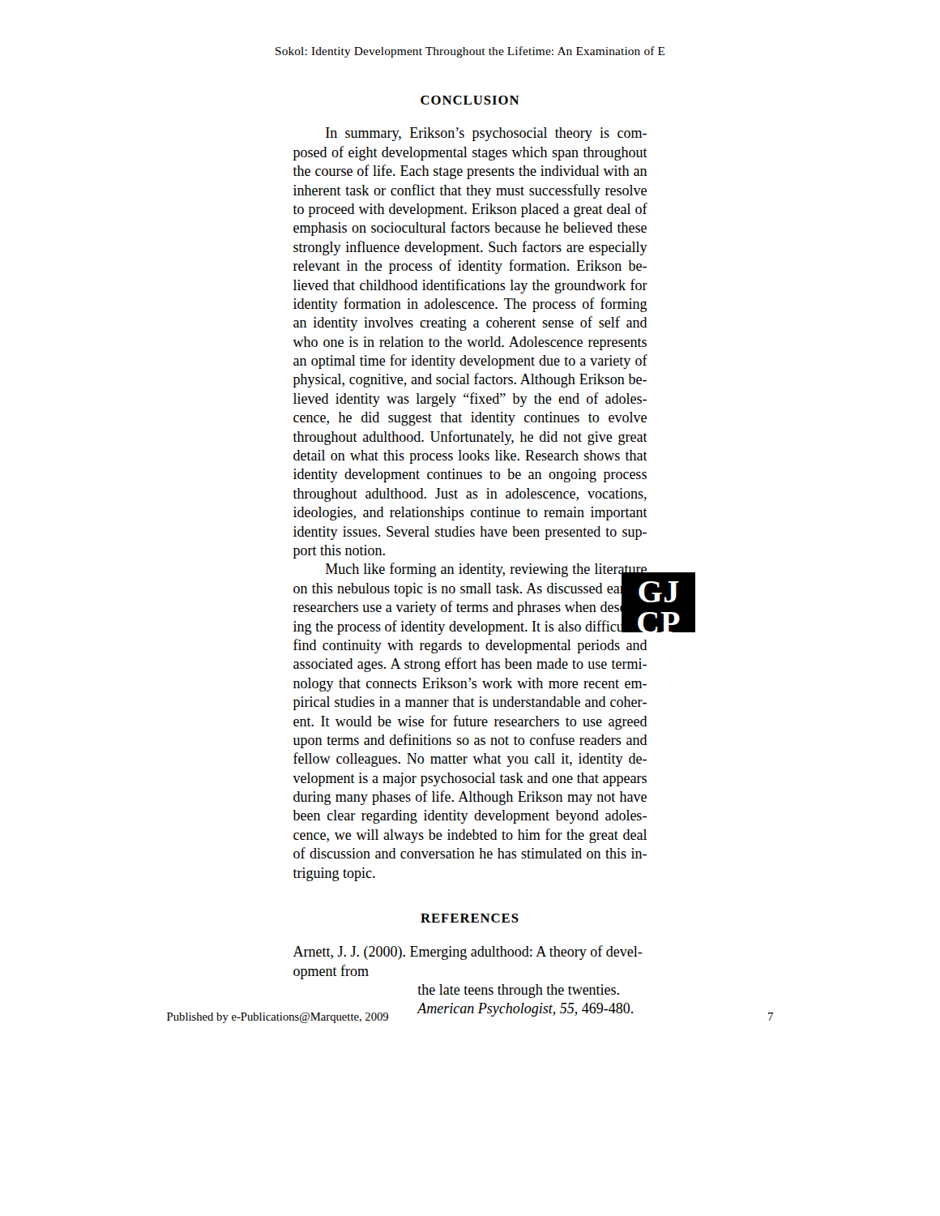Sokol: Identity Development Throughout the Lifetime: An Examination of E
CONCLUSION
In summary, Erikson’s psychosocial theory is composed of eight developmental stages which span throughout the course of life. Each stage presents the individual with an inherent task or conflict that they must successfully resolve to proceed with development. Erikson placed a great deal of emphasis on sociocultural factors because he believed these strongly influence development. Such factors are especially relevant in the process of identity formation. Erikson believed that childhood identifications lay the groundwork for identity formation in adolescence. The process of forming an identity involves creating a coherent sense of self and who one is in relation to the world. Adolescence represents an optimal time for identity development due to a variety of physical, cognitive, and social factors. Although Erikson believed identity was largely “fixed” by the end of adolescence, he did suggest that identity continues to evolve throughout adulthood. Unfortunately, he did not give great detail on what this process looks like. Research shows that identity development continues to be an ongoing process throughout adulthood. Just as in adolescence, vocations, ideologies, and relationships continue to remain important identity issues. Several studies have been presented to support this notion.
Much like forming an identity, reviewing the literature on this nebulous topic is no small task. As discussed earlier, researchers use a variety of terms and phrases when describing the process of identity development. It is also difficult to find continuity with regards to developmental periods and associated ages. A strong effort has been made to use terminology that connects Erikson’s work with more recent empirical studies in a manner that is understandable and coherent. It would be wise for future researchers to use agreed upon terms and definitions so as not to confuse readers and fellow colleagues. No matter what you call it, identity development is a major psychosocial task and one that appears during many phases of life. Although Erikson may not have been clear regarding identity development beyond adolescence, we will always be indebted to him for the great deal of discussion and conversation he has stimulated on this intriguing topic.
REFERENCES
Arnett, J. J. (2000). Emerging adulthood: A theory of development fromthe late teens through the twenties. American Psychologist, 55, 469-480.
GJ
CP
Published by e-Publications@Marquette, 2009 7